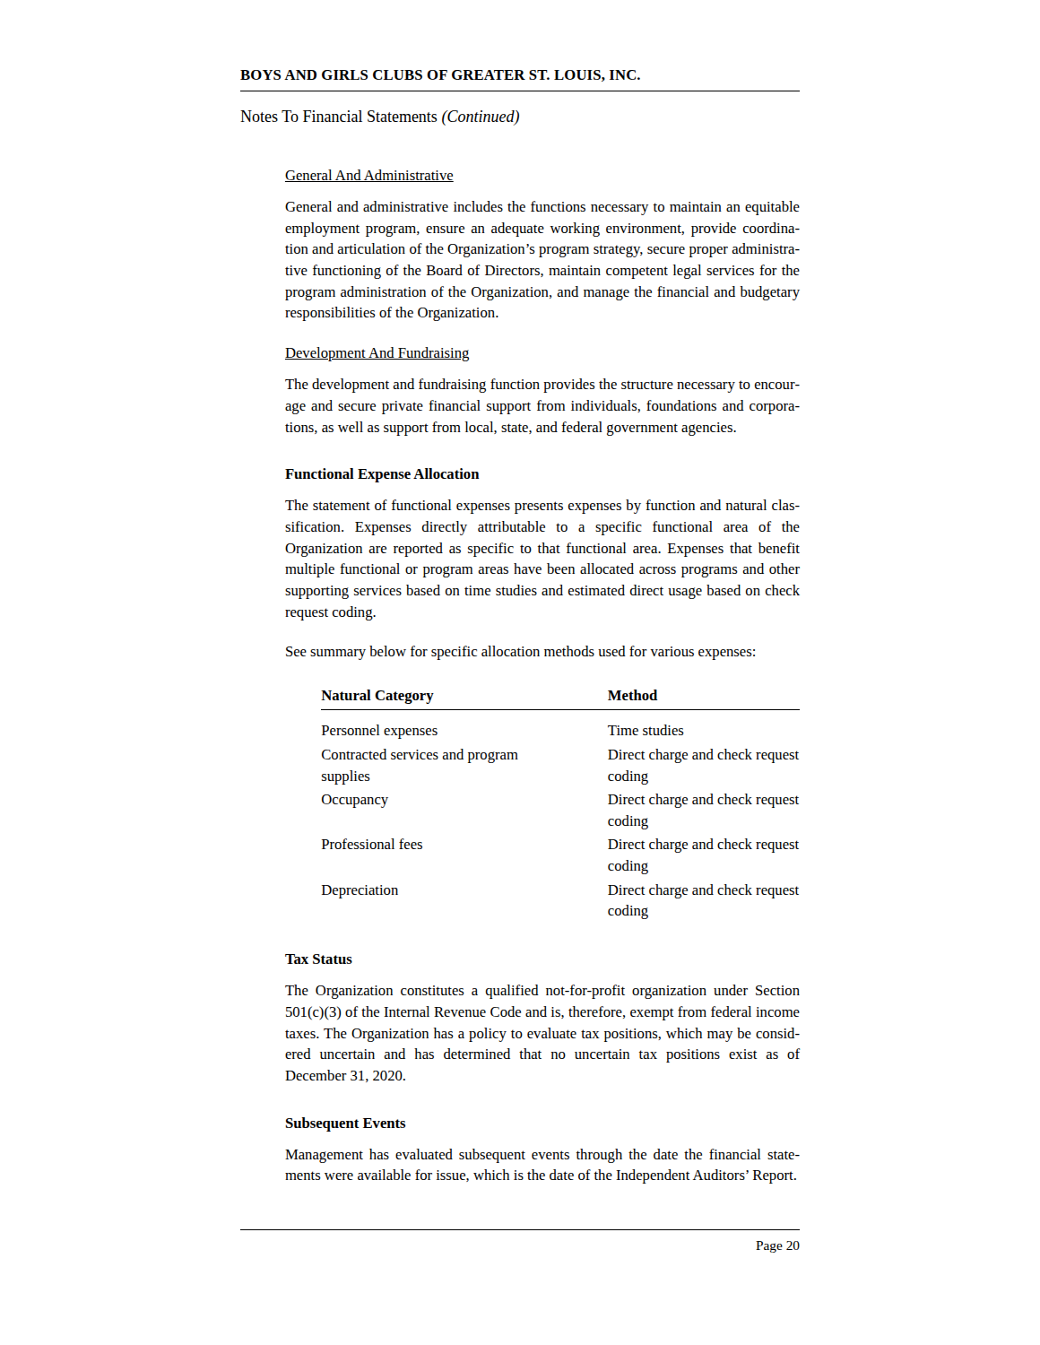BOYS AND GIRLS CLUBS OF GREATER ST. LOUIS, INC.
Notes To Financial Statements (Continued)
General And Administrative
General and administrative includes the functions necessary to maintain an equitable employment program, ensure an adequate working environment, provide coordination and articulation of the Organization’s program strategy, secure proper administrative functioning of the Board of Directors, maintain competent legal services for the program administration of the Organization, and manage the financial and budgetary responsibilities of the Organization.
Development And Fundraising
The development and fundraising function provides the structure necessary to encourage and secure private financial support from individuals, foundations and corporations, as well as support from local, state, and federal government agencies.
Functional Expense Allocation
The statement of functional expenses presents expenses by function and natural classification. Expenses directly attributable to a specific functional area of the Organization are reported as specific to that functional area. Expenses that benefit multiple functional or program areas have been allocated across programs and other supporting services based on time studies and estimated direct usage based on check request coding.
See summary below for specific allocation methods used for various expenses:
| Natural Category | Method |
| --- | --- |
| Personnel expenses | Time studies |
| Contracted services and program supplies | Direct charge and check request coding |
| Occupancy | Direct charge and check request coding |
| Professional fees | Direct charge and check request coding |
| Depreciation | Direct charge and check request coding |
Tax Status
The Organization constitutes a qualified not-for-profit organization under Section 501(c)(3) of the Internal Revenue Code and is, therefore, exempt from federal income taxes. The Organization has a policy to evaluate tax positions, which may be considered uncertain and has determined that no uncertain tax positions exist as of December 31, 2020.
Subsequent Events
Management has evaluated subsequent events through the date the financial statements were available for issue, which is the date of the Independent Auditors’ Report.
Page 20